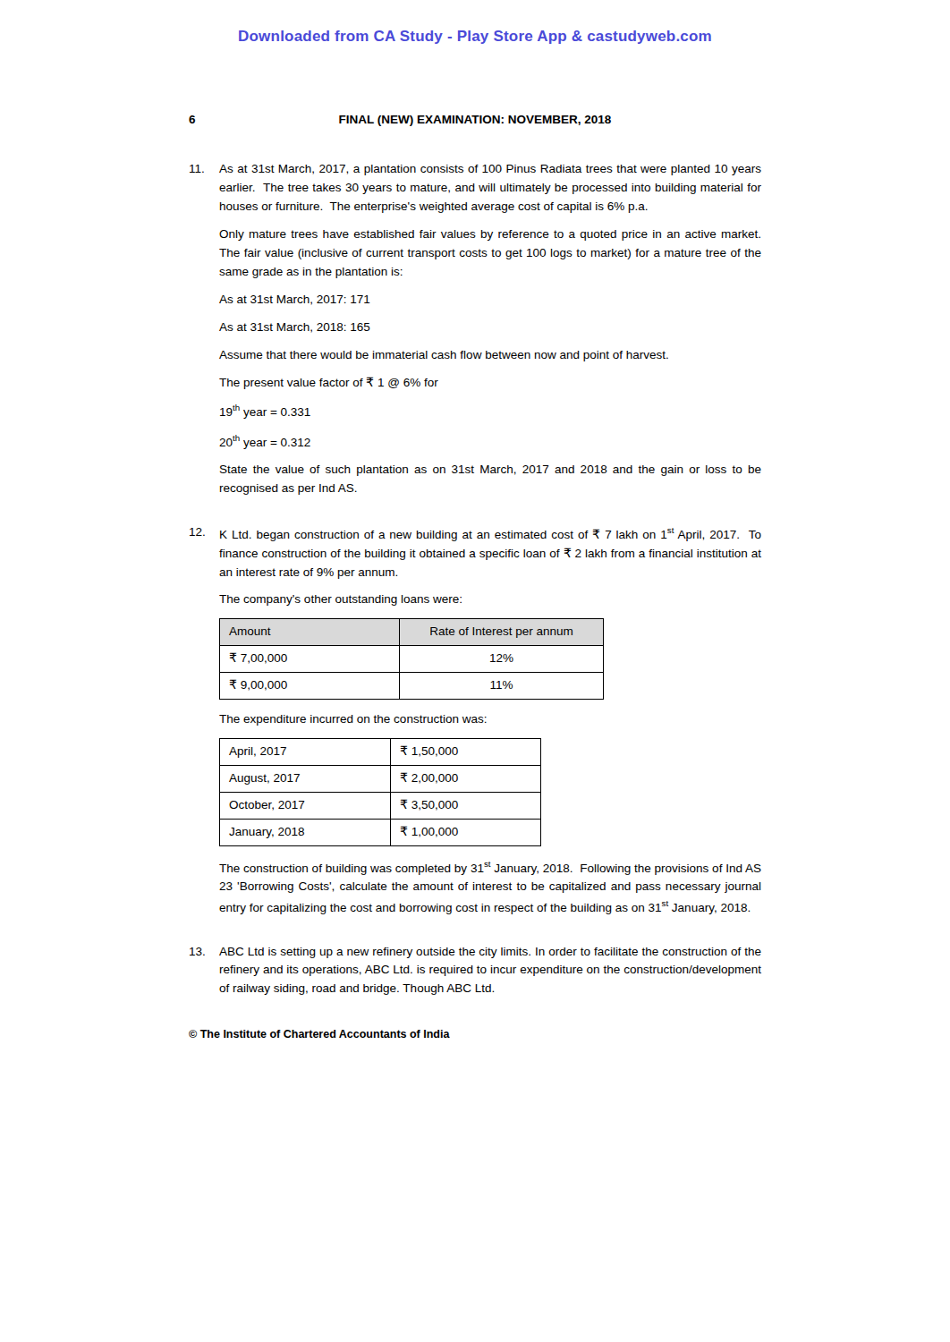Downloaded from CA Study - Play Store App & castudyweb.com
6
FINAL (NEW) EXAMINATION: NOVEMBER, 2018
11.
As at 31st March, 2017, a plantation consists of 100 Pinus Radiata trees that were planted 10 years earlier. The tree takes 30 years to mature, and will ultimately be processed into building material for houses or furniture. The enterprise's weighted average cost of capital is 6% p.a.
Only mature trees have established fair values by reference to a quoted price in an active market. The fair value (inclusive of current transport costs to get 100 logs to market) for a mature tree of the same grade as in the plantation is:
As at 31st March, 2017: 171
As at 31st March, 2018: 165
Assume that there would be immaterial cash flow between now and point of harvest.
The present value factor of ₹ 1 @ 6% for
19th year = 0.331
20th year = 0.312
State the value of such plantation as on 31st March, 2017 and 2018 and the gain or loss to be recognised as per Ind AS.
12.
K Ltd. began construction of a new building at an estimated cost of ₹ 7 lakh on 1st April, 2017. To finance construction of the building it obtained a specific loan of ₹ 2 lakh from a financial institution at an interest rate of 9% per annum.
The company's other outstanding loans were:
| Amount | Rate of Interest per annum |
| --- | --- |
| ₹ 7,00,000 | 12% |
| ₹ 9,00,000 | 11% |
The expenditure incurred on the construction was:
| April, 2017 | ₹ 1,50,000 |
| August, 2017 | ₹ 2,00,000 |
| October, 2017 | ₹ 3,50,000 |
| January, 2018 | ₹ 1,00,000 |
The construction of building was completed by 31st January, 2018. Following the provisions of Ind AS 23 'Borrowing Costs', calculate the amount of interest to be capitalized and pass necessary journal entry for capitalizing the cost and borrowing cost in respect of the building as on 31st January, 2018.
13.
ABC Ltd is setting up a new refinery outside the city limits. In order to facilitate the construction of the refinery and its operations, ABC Ltd. is required to incur expenditure on the construction/development of railway siding, road and bridge. Though ABC Ltd.
© The Institute of Chartered Accountants of India